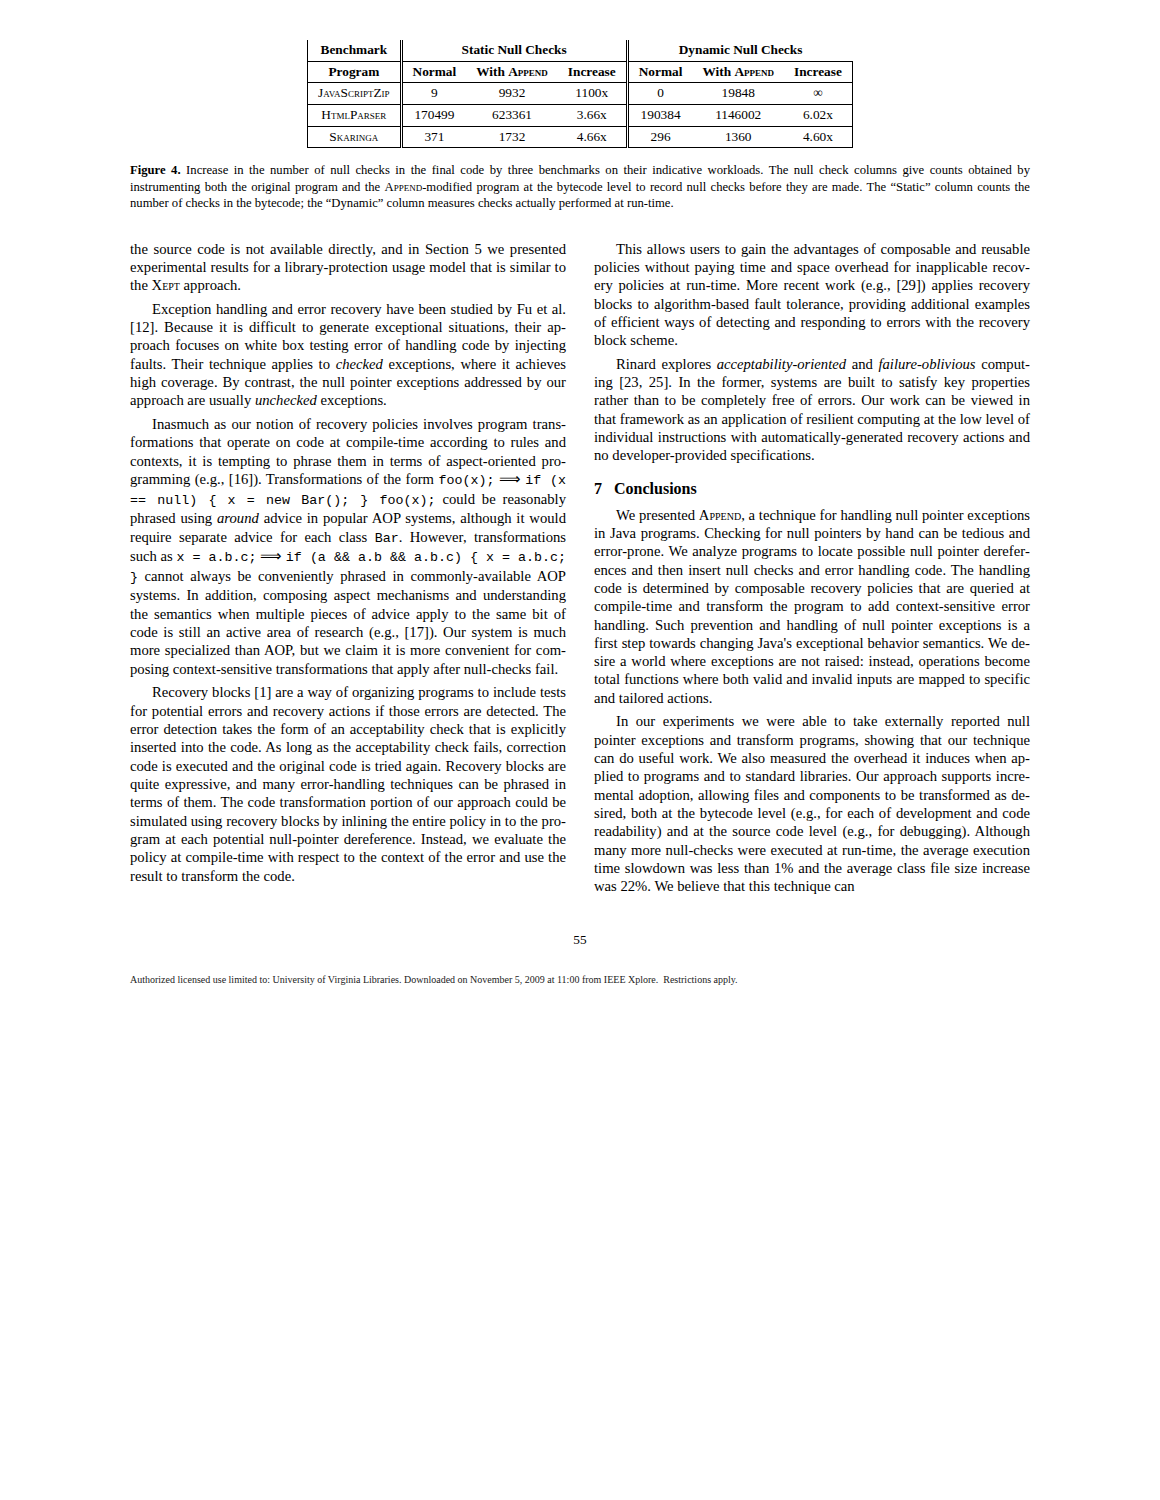| Benchmark | Static Null Checks | Dynamic Null Checks |
| --- | --- | --- |
| Program | Normal | With Append | Increase | Normal | With Append | Increase |
| JavaScriptZip | 9 | 9932 | 1100x | 0 | 19848 | ∞ |
| HtmlParser | 170499 | 623361 | 3.66x | 190384 | 1146002 | 6.02x |
| Skaringa | 371 | 1732 | 4.66x | 296 | 1360 | 4.60x |
Figure 4. Increase in the number of null checks in the final code by three benchmarks on their indicative workloads. The null check columns give counts obtained by instrumenting both the original program and the Append-modified program at the bytecode level to record null checks before they are made. The “Static” column counts the number of checks in the bytecode; the “Dynamic” column measures checks actually performed at run-time.
the source code is not available directly, and in Section 5 we presented experimental results for a library-protection usage model that is similar to the Xept approach.
Exception handling and error recovery have been studied by Fu et al. [12]. Because it is difficult to generate exceptional situations, their approach focuses on white box testing error of handling code by injecting faults. Their technique applies to checked exceptions, where it achieves high coverage. By contrast, the null pointer exceptions addressed by our approach are usually unchecked exceptions.
Inasmuch as our notion of recovery policies involves program transformations that operate on code at compile-time according to rules and contexts, it is tempting to phrase them in terms of aspect-oriented programming (e.g., [16]). Transformations of the form foo(x); ⟹ if (x == null) { x = new Bar(); } foo(x); could be reasonably phrased using around advice in popular AOP systems, although it would require separate advice for each class Bar. However, transformations such as x = a.b.c; ⟹ if (a && a.b && a.b.c) { x = a.b.c; } cannot always be conveniently phrased in commonly-available AOP systems. In addition, composing aspect mechanisms and understanding the semantics when multiple pieces of advice apply to the same bit of code is still an active area of research (e.g., [17]). Our system is much more specialized than AOP, but we claim it is more convenient for composing context-sensitive transformations that apply after null-checks fail.
Recovery blocks [1] are a way of organizing programs to include tests for potential errors and recovery actions if those errors are detected. The error detection takes the form of an acceptability check that is explicitly inserted into the code. As long as the acceptability check fails, correction code is executed and the original code is tried again. Recovery blocks are quite expressive, and many error-handling techniques can be phrased in terms of them. The code transformation portion of our approach could be simulated using recovery blocks by inlining the entire policy in to the program at each potential null-pointer dereference. Instead, we evaluate the policy at compile-time with respect to the context of the error and use the result to transform the code.
This allows users to gain the advantages of composable and reusable policies without paying time and space overhead for inapplicable recovery policies at run-time. More recent work (e.g., [29]) applies recovery blocks to algorithm-based fault tolerance, providing additional examples of efficient ways of detecting and responding to errors with the recovery block scheme.
Rinard explores acceptability-oriented and failure-oblivious computing [23, 25]. In the former, systems are built to satisfy key properties rather than to be completely free of errors. Our work can be viewed in that framework as an application of resilient computing at the low level of individual instructions with automatically-generated recovery actions and no developer-provided specifications.
7 Conclusions
We presented Append, a technique for handling null pointer exceptions in Java programs. Checking for null pointers by hand can be tedious and error-prone. We analyze programs to locate possible null pointer dereferences and then insert null checks and error handling code. The handling code is determined by composable recovery policies that are queried at compile-time and transform the program to add context-sensitive error handling. Such prevention and handling of null pointer exceptions is a first step towards changing Java's exceptional behavior semantics. We desire a world where exceptions are not raised: instead, operations become total functions where both valid and invalid inputs are mapped to specific and tailored actions.
In our experiments we were able to take externally reported null pointer exceptions and transform programs, showing that our technique can do useful work. We also measured the overhead it induces when applied to programs and to standard libraries. Our approach supports incremental adoption, allowing files and components to be transformed as desired, both at the bytecode level (e.g., for each of development and code readability) and at the source code level (e.g., for debugging). Although many more null-checks were executed at run-time, the average execution time slowdown was less than 1% and the average class file size increase was 22%. We believe that this technique can
55
Authorized licensed use limited to: University of Virginia Libraries. Downloaded on November 5, 2009 at 11:00 from IEEE Xplore. Restrictions apply.